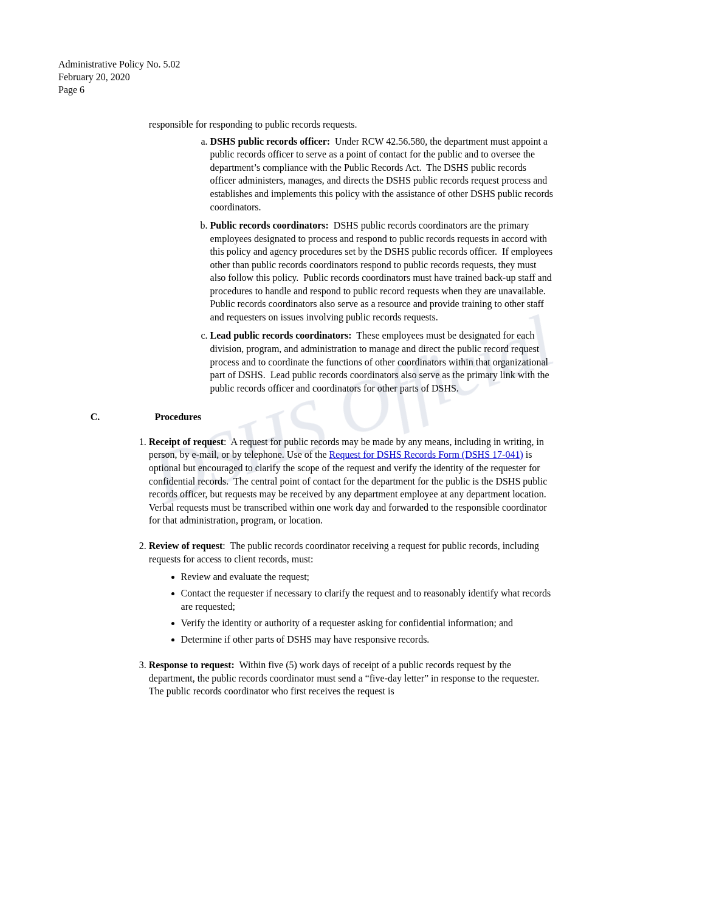DSHS Official
Administrative Policy No. 5.02
February 20, 2020
Page 6
responsible for responding to public records requests.
DSHS public records officer: Under RCW 42.56.580, the department must appoint a public records officer to serve as a point of contact for the public and to oversee the department’s compliance with the Public Records Act. The DSHS public records officer administers, manages, and directs the DSHS public records request process and establishes and implements this policy with the assistance of other DSHS public records coordinators.
Public records coordinators: DSHS public records coordinators are the primary employees designated to process and respond to public records requests in accord with this policy and agency procedures set by the DSHS public records officer. If employees other than public records coordinators respond to public records requests, they must also follow this policy. Public records coordinators must have trained back-up staff and procedures to handle and respond to public record requests when they are unavailable. Public records coordinators also serve as a resource and provide training to other staff and requesters on issues involving public records requests.
Lead public records coordinators: These employees must be designated for each division, program, and administration to manage and direct the public record request process and to coordinate the functions of other coordinators within that organizational part of DSHS. Lead public records coordinators also serve as the primary link with the public records officer and coordinators for other parts of DSHS.
C. Procedures
Receipt of request: A request for public records may be made by any means, including in writing, in person, by e-mail, or by telephone. Use of the Request for DSHS Records Form (DSHS 17-041) is optional but encouraged to clarify the scope of the request and verify the identity of the requester for confidential records. The central point of contact for the department for the public is the DSHS public records officer, but requests may be received by any department employee at any department location. Verbal requests must be transcribed within one work day and forwarded to the responsible coordinator for that administration, program, or location.
Review of request: The public records coordinator receiving a request for public records, including requests for access to client records, must:
Review and evaluate the request;
Contact the requester if necessary to clarify the request and to reasonably identify what records are requested;
Verify the identity or authority of a requester asking for confidential information; and
Determine if other parts of DSHS may have responsive records.
Response to request: Within five (5) work days of receipt of a public records request by the department, the public records coordinator must send a “five-day letter” in response to the requester. The public records coordinator who first receives the request is